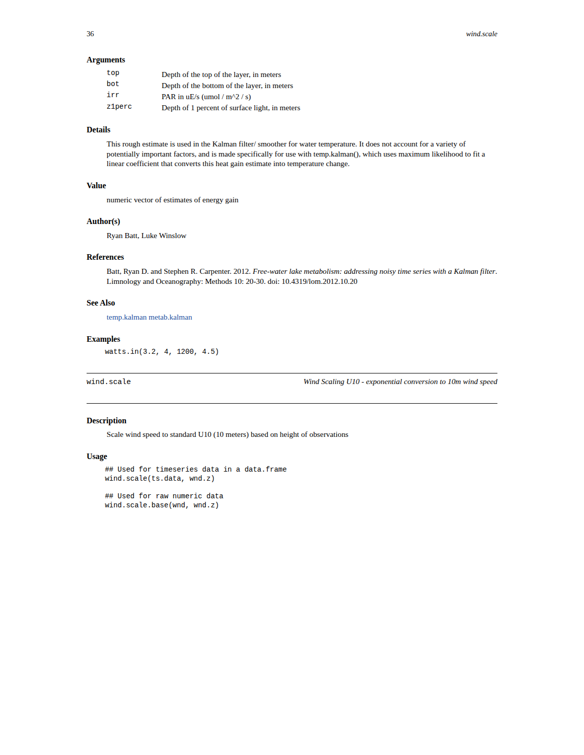36 wind.scale
Arguments
| top | Depth of the top of the layer, in meters |
| bot | Depth of the bottom of the layer, in meters |
| irr | PAR in uE/s (umol / m^2 / s) |
| z1perc | Depth of 1 percent of surface light, in meters |
Details
This rough estimate is used in the Kalman filter/ smoother for water temperature. It does not account for a variety of potentially important factors, and is made specifically for use with temp.kalman(), which uses maximum likelihood to fit a linear coefficient that converts this heat gain estimate into temperature change.
Value
numeric vector of estimates of energy gain
Author(s)
Ryan Batt, Luke Winslow
References
Batt, Ryan D. and Stephen R. Carpenter. 2012. Free-water lake metabolism: addressing noisy time series with a Kalman filter. Limnology and Oceanography: Methods 10: 20-30. doi: 10.4319/lom.2012.10.20
See Also
temp.kalman metab.kalman
Examples
watts.in(3.2, 4, 1200, 4.5)
wind.scale Wind Scaling U10 - exponential conversion to 10m wind speed
Description
Scale wind speed to standard U10 (10 meters) based on height of observations
Usage
## Used for timeseries data in a data.frame
wind.scale(ts.data, wnd.z)

## Used for raw numeric data
wind.scale.base(wnd, wnd.z)